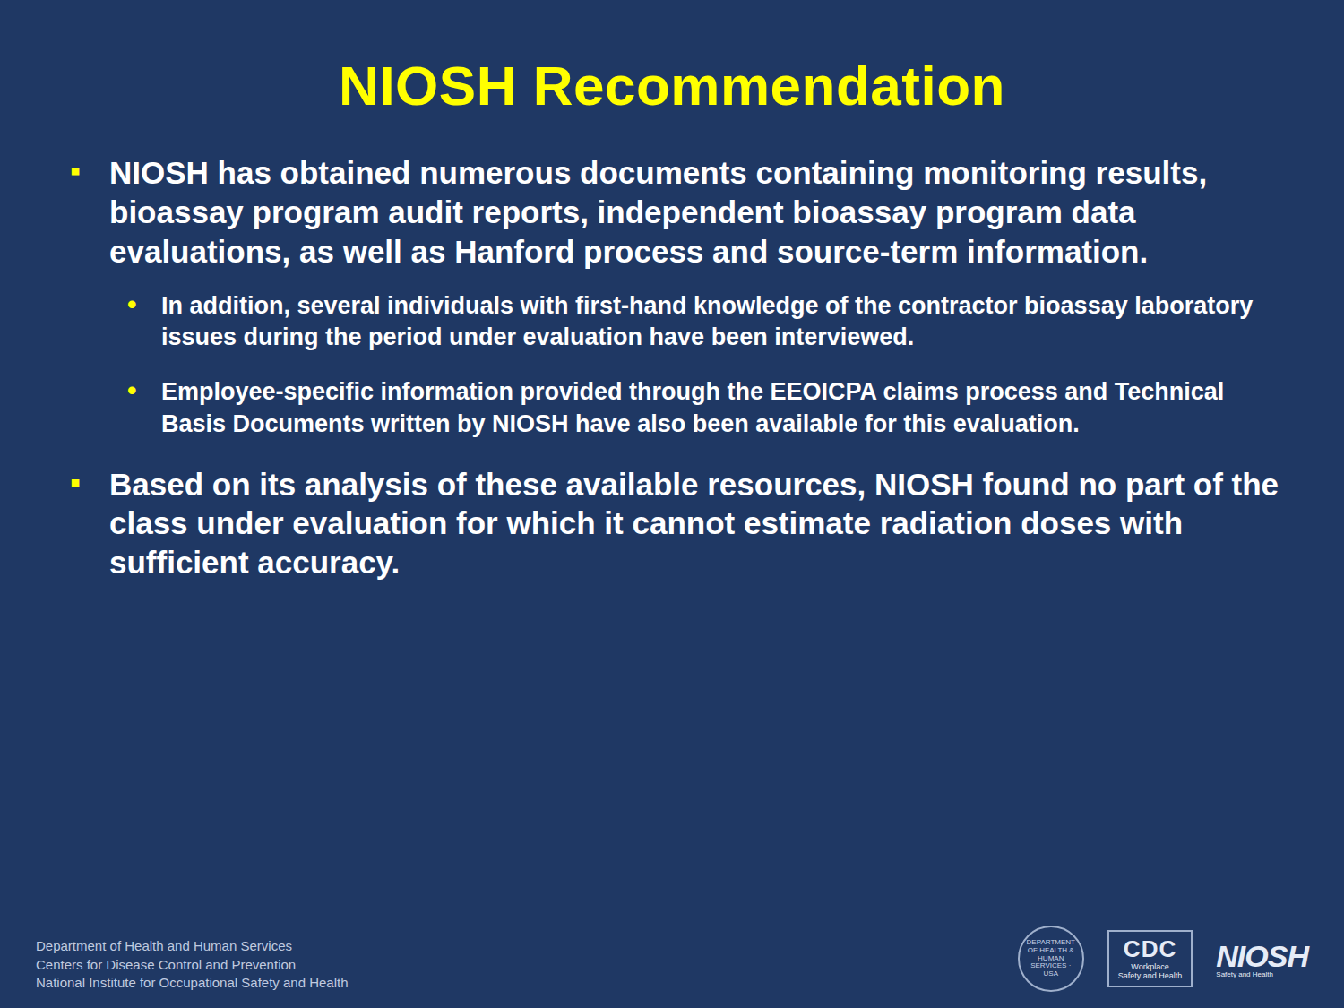NIOSH Recommendation
NIOSH has obtained numerous documents containing monitoring results, bioassay program audit reports, independent bioassay program data evaluations, as well as Hanford process and source-term information.
In addition, several individuals with first-hand knowledge of the contractor bioassay laboratory issues during the period under evaluation have been interviewed.
Employee-specific information provided through the EEOICPA claims process and Technical Basis Documents written by NIOSH have also been available for this evaluation.
Based on its analysis of these available resources, NIOSH found no part of the class under evaluation for which it cannot estimate radiation doses with sufficient accuracy.
Department of Health and Human Services
Centers for Disease Control and Prevention
National Institute for Occupational Safety and Health
DEPARTMENT OF HEALTH & HUMAN SERVICES · USA
CDC
Workplace
Safety and Health
NIOSH Safety and Health